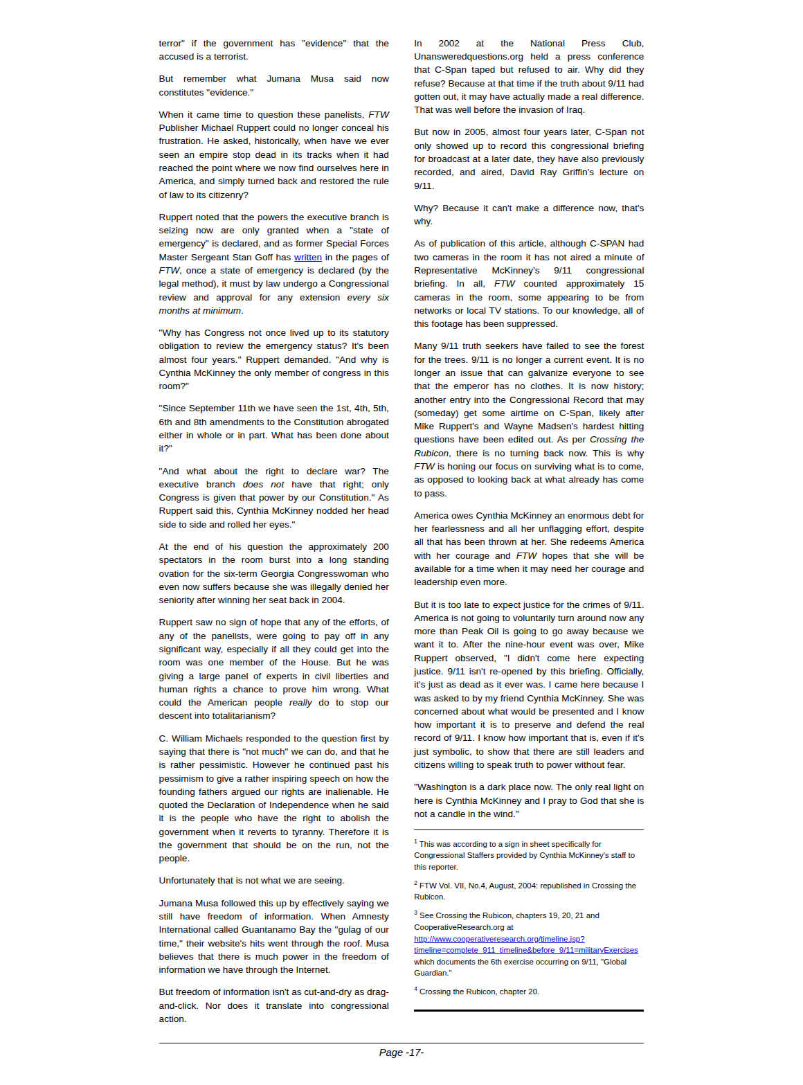terror" if the government has "evidence" that the accused is a terrorist.
But remember what Jumana Musa said now constitutes "evidence."
When it came time to question these panelists, FTW Publisher Michael Ruppert could no longer conceal his frustration. He asked, historically, when have we ever seen an empire stop dead in its tracks when it had reached the point where we now find ourselves here in America, and simply turned back and restored the rule of law to its citizenry?
Ruppert noted that the powers the executive branch is seizing now are only granted when a "state of emergency" is declared, and as former Special Forces Master Sergeant Stan Goff has written in the pages of FTW, once a state of emergency is declared (by the legal method), it must by law undergo a Congressional review and approval for any extension every six months at minimum.
"Why has Congress not once lived up to its statutory obligation to review the emergency status? It's been almost four years." Ruppert demanded. "And why is Cynthia McKinney the only member of congress in this room?"
"Since September 11th we have seen the 1st, 4th, 5th, 6th and 8th amendments to the Constitution abrogated either in whole or in part. What has been done about it?"
"And what about the right to declare war? The executive branch does not have that right; only Congress is given that power by our Constitution." As Ruppert said this, Cynthia McKinney nodded her head side to side and rolled her eyes."
At the end of his question the approximately 200 spectators in the room burst into a long standing ovation for the six-term Georgia Congresswoman who even now suffers because she was illegally denied her seniority after winning her seat back in 2004.
Ruppert saw no sign of hope that any of the efforts, of any of the panelists, were going to pay off in any significant way, especially if all they could get into the room was one member of the House. But he was giving a large panel of experts in civil liberties and human rights a chance to prove him wrong. What could the American people really do to stop our descent into totalitarianism?
C. William Michaels responded to the question first by saying that there is "not much" we can do, and that he is rather pessimistic. However he continued past his pessimism to give a rather inspiring speech on how the founding fathers argued our rights are inalienable. He quoted the Declaration of Independence when he said it is the people who have the right to abolish the government when it reverts to tyranny. Therefore it is the government that should be on the run, not the people.
Unfortunately that is not what we are seeing.
Jumana Musa followed this up by effectively saying we still have freedom of information. When Amnesty International called Guantanamo Bay the "gulag of our time," their website's hits went through the roof. Musa believes that there is much power in the freedom of information we have through the Internet.
But freedom of information isn't as cut-and-dry as drag-and-click. Nor does it translate into congressional action.
In 2002 at the National Press Club, Unansweredquestions.org held a press conference that C-Span taped but refused to air. Why did they refuse? Because at that time if the truth about 9/11 had gotten out, it may have actually made a real difference. That was well before the invasion of Iraq.
But now in 2005, almost four years later, C-Span not only showed up to record this congressional briefing for broadcast at a later date, they have also previously recorded, and aired, David Ray Griffin's lecture on 9/11.
Why? Because it can't make a difference now, that's why.
As of publication of this article, although C-SPAN had two cameras in the room it has not aired a minute of Representative McKinney's 9/11 congressional briefing. In all, FTW counted approximately 15 cameras in the room, some appearing to be from networks or local TV stations. To our knowledge, all of this footage has been suppressed.
Many 9/11 truth seekers have failed to see the forest for the trees. 9/11 is no longer a current event. It is no longer an issue that can galvanize everyone to see that the emperor has no clothes. It is now history; another entry into the Congressional Record that may (someday) get some airtime on C-Span, likely after Mike Ruppert's and Wayne Madsen's hardest hitting questions have been edited out. As per Crossing the Rubicon, there is no turning back now. This is why FTW is honing our focus on surviving what is to come, as opposed to looking back at what already has come to pass.
America owes Cynthia McKinney an enormous debt for her fearlessness and all her unflagging effort, despite all that has been thrown at her. She redeems America with her courage and FTW hopes that she will be available for a time when it may need her courage and leadership even more.
But it is too late to expect justice for the crimes of 9/11. America is not going to voluntarily turn around now any more than Peak Oil is going to go away because we want it to. After the nine-hour event was over, Mike Ruppert observed, "I didn't come here expecting justice. 9/11 isn't re-opened by this briefing. Officially, it's just as dead as it ever was. I came here because I was asked to by my friend Cynthia McKinney. She was concerned about what would be presented and I know how important it is to preserve and defend the real record of 9/11. I know how important that is, even if it's just symbolic, to show that there are still leaders and citizens willing to speak truth to power without fear.
"Washington is a dark place now. The only real light on here is Cynthia McKinney and I pray to God that she is not a candle in the wind."
1 This was according to a sign in sheet specifically for Congressional Staffers provided by Cynthia McKinney's staff to this reporter.
2 FTW Vol. VII, No.4, August, 2004: republished in Crossing the Rubicon.
3 See Crossing the Rubicon, chapters 19, 20, 21 and CooperativeResearch.org at http://www.cooperativeresearch.org/timeline.jsp?timeline=complete_911_timeline&before_9/11=militaryExercises which documents the 6th exercise occurring on 9/11, "Global Guardian."
4 Crossing the Rubicon, chapter 20.
Page -17-